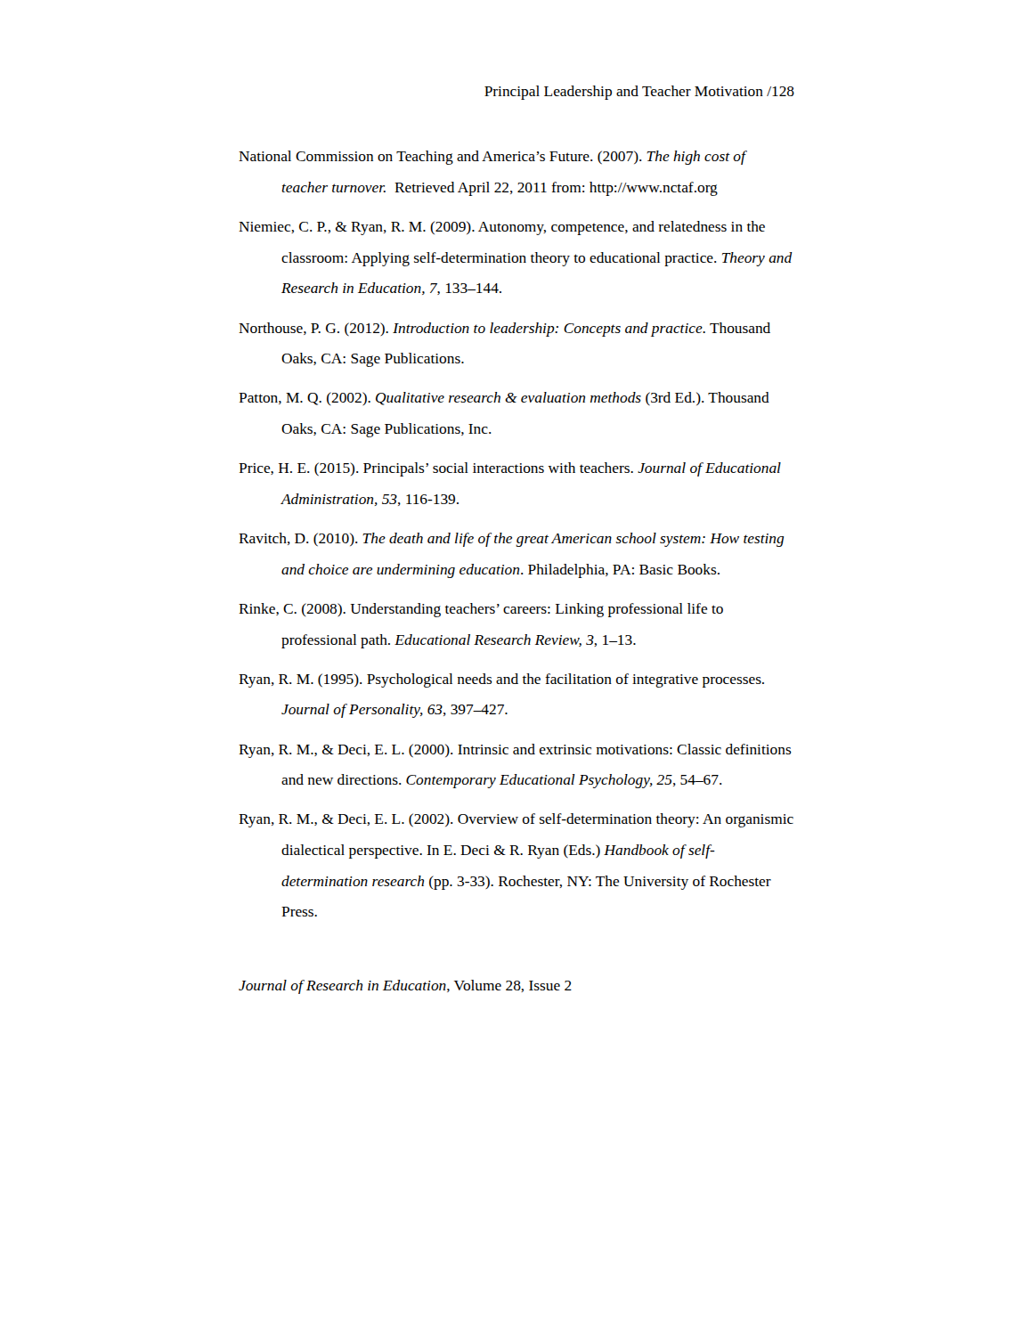Principal Leadership and Teacher Motivation /128
National Commission on Teaching and America’s Future. (2007). The high cost of teacher turnover. Retrieved April 22, 2011 from: http://www.nctaf.org
Niemiec, C. P., & Ryan, R. M. (2009). Autonomy, competence, and relatedness in the classroom: Applying self-determination theory to educational practice. Theory and Research in Education, 7, 133–144.
Northouse, P. G. (2012). Introduction to leadership: Concepts and practice. Thousand Oaks, CA: Sage Publications.
Patton, M. Q. (2002). Qualitative research & evaluation methods (3rd Ed.). Thousand Oaks, CA: Sage Publications, Inc.
Price, H. E. (2015). Principals’ social interactions with teachers. Journal of Educational Administration, 53, 116-139.
Ravitch, D. (2010). The death and life of the great American school system: How testing and choice are undermining education. Philadelphia, PA: Basic Books.
Rinke, C. (2008). Understanding teachers’ careers: Linking professional life to professional path. Educational Research Review, 3, 1–13.
Ryan, R. M. (1995). Psychological needs and the facilitation of integrative processes. Journal of Personality, 63, 397–427.
Ryan, R. M., & Deci, E. L. (2000). Intrinsic and extrinsic motivations: Classic definitions and new directions. Contemporary Educational Psychology, 25, 54–67.
Ryan, R. M., & Deci, E. L. (2002). Overview of self-determination theory: An organismic dialectical perspective. In E. Deci & R. Ryan (Eds.) Handbook of self-determination research (pp. 3-33). Rochester, NY: The University of Rochester Press.
Journal of Research in Education, Volume 28, Issue 2